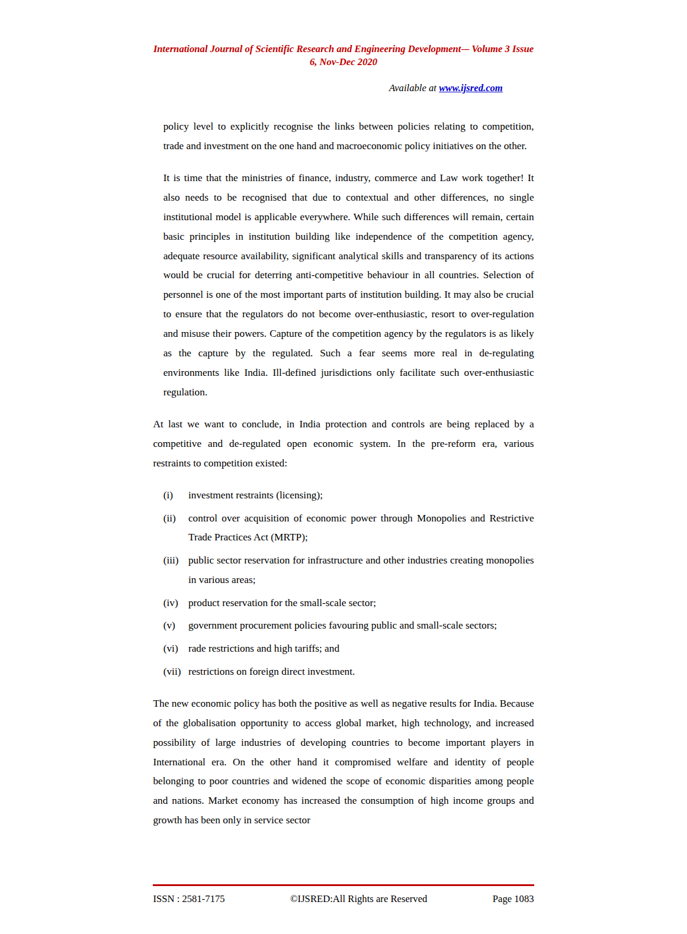International Journal of Scientific Research and Engineering Development-– Volume 3 Issue 6, Nov-Dec 2020
Available at www.ijsred.com
policy level to explicitly recognise the links between policies relating to competition, trade and investment on the one hand and macroeconomic policy initiatives on the other.
It is time that the ministries of finance, industry, commerce and Law work together! It also needs to be recognised that due to contextual and other differences, no single institutional model is applicable everywhere. While such differences will remain, certain basic principles in institution building like independence of the competition agency, adequate resource availability, significant analytical skills and transparency of its actions would be crucial for deterring anti-competitive behaviour in all countries. Selection of personnel is one of the most important parts of institution building. It may also be crucial to ensure that the regulators do not become over-enthusiastic, resort to over-regulation and misuse their powers. Capture of the competition agency by the regulators is as likely as the capture by the regulated. Such a fear seems more real in de-regulating environments like India. Ill-defined jurisdictions only facilitate such over-enthusiastic regulation.
At last we want to conclude, in India protection and controls are being replaced by a competitive and de-regulated open economic system. In the pre-reform era, various restraints to competition existed:
(i) investment restraints (licensing);
(ii) control over acquisition of economic power through Monopolies and Restrictive Trade Practices Act (MRTP);
(iii) public sector reservation for infrastructure and other industries creating monopolies in various areas;
(iv) product reservation for the small-scale sector;
(v) government procurement policies favouring public and small-scale sectors;
(vi) rade restrictions and high tariffs; and
(vii) restrictions on foreign direct investment.
The new economic policy has both the positive as well as negative results for India. Because of the globalisation opportunity to access global market, high technology, and increased possibility of large industries of developing countries to become important players in International era. On the other hand it compromised welfare and identity of people belonging to poor countries and widened the scope of economic disparities among people and nations. Market economy has increased the consumption of high income groups and growth has been only in service sector
ISSN : 2581-7175
©IJSRED:All Rights are Reserved
Page 1083